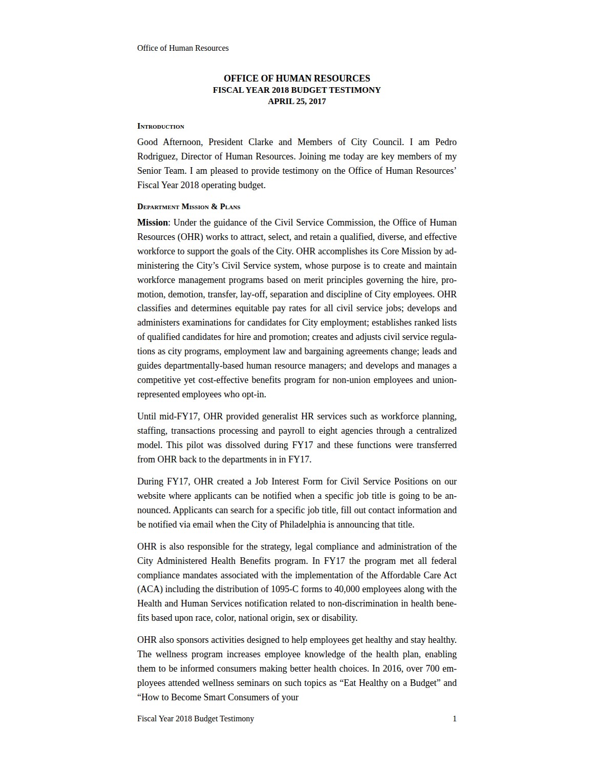Office of Human Resources
Office of Human Resources Fiscal Year 2018 Budget Testimony April 25, 2017
Introduction
Good Afternoon, President Clarke and Members of City Council. I am Pedro Rodriguez, Director of Human Resources. Joining me today are key members of my Senior Team. I am pleased to provide testimony on the Office of Human Resources’ Fiscal Year 2018 operating budget.
Department Mission & Plans
Mission: Under the guidance of the Civil Service Commission, the Office of Human Resources (OHR) works to attract, select, and retain a qualified, diverse, and effective workforce to support the goals of the City. OHR accomplishes its Core Mission by administering the City’s Civil Service system, whose purpose is to create and maintain workforce management programs based on merit principles governing the hire, promotion, demotion, transfer, lay-off, separation and discipline of City employees. OHR classifies and determines equitable pay rates for all civil service jobs; develops and administers examinations for candidates for City employment; establishes ranked lists of qualified candidates for hire and promotion; creates and adjusts civil service regulations as city programs, employment law and bargaining agreements change; leads and guides departmentally-based human resource managers; and develops and manages a competitive yet cost-effective benefits program for non-union employees and union-represented employees who opt-in.
Until mid-FY17, OHR provided generalist HR services such as workforce planning, staffing, transactions processing and payroll to eight agencies through a centralized model. This pilot was dissolved during FY17 and these functions were transferred from OHR back to the departments in in FY17.
During FY17, OHR created a Job Interest Form for Civil Service Positions on our website where applicants can be notified when a specific job title is going to be announced. Applicants can search for a specific job title, fill out contact information and be notified via email when the City of Philadelphia is announcing that title.
OHR is also responsible for the strategy, legal compliance and administration of the City Administered Health Benefits program. In FY17 the program met all federal compliance mandates associated with the implementation of the Affordable Care Act (ACA) including the distribution of 1095-C forms to 40,000 employees along with the Health and Human Services notification related to non-discrimination in health benefits based upon race, color, national origin, sex or disability.
OHR also sponsors activities designed to help employees get healthy and stay healthy. The wellness program increases employee knowledge of the health plan, enabling them to be informed consumers making better health choices. In 2016, over 700 employees attended wellness seminars on such topics as “Eat Healthy on a Budget” and “How to Become Smart Consumers of your
Fiscal Year 2018 Budget Testimony 1